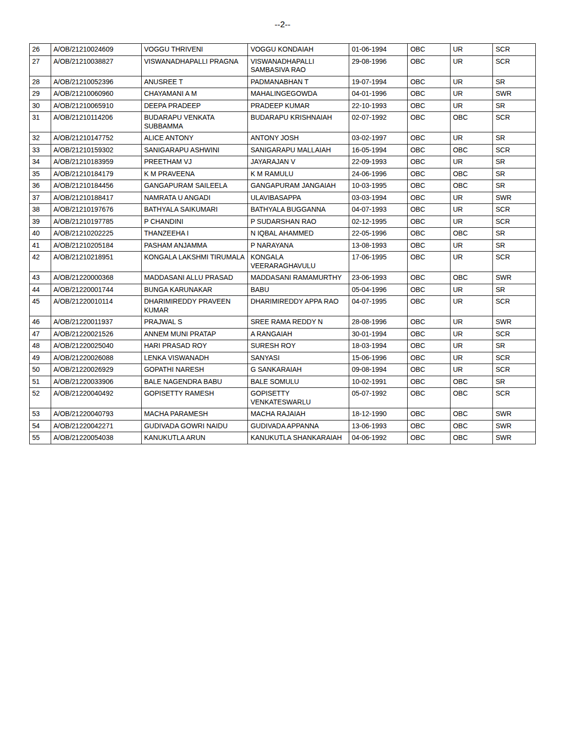--2--
| 26 | A/OB/21210024609 | VOGGU THRIVENI | VOGGU KONDAIAH | 01-06-1994 | OBC | UR | SCR |
| 27 | A/OB/21210038827 | VISWANADHAPALLI PRAGNA | VISWANADHAPALLI SAMBASIVA RAO | 29-08-1996 | OBC | UR | SCR |
| 28 | A/OB/21210052396 | ANUSREE T | PADMANABHAN T | 19-07-1994 | OBC | UR | SR |
| 29 | A/OB/21210060960 | CHAYAMANI A M | MAHALINGEGOWDA | 04-01-1996 | OBC | UR | SWR |
| 30 | A/OB/21210065910 | DEEPA PRADEEP | PRADEEP KUMAR | 22-10-1993 | OBC | UR | SR |
| 31 | A/OB/21210114206 | BUDARAPU VENKATA SUBBAMMA | BUDARAPU KRISHNAIAH | 02-07-1992 | OBC | OBC | SCR |
| 32 | A/OB/21210147752 | ALICE ANTONY | ANTONY JOSH | 03-02-1997 | OBC | UR | SR |
| 33 | A/OB/21210159302 | SANIGARAPU ASHWINI | SANIGARAPU MALLAIAH | 16-05-1994 | OBC | OBC | SCR |
| 34 | A/OB/21210183959 | PREETHAM VJ | JAYARAJAN V | 22-09-1993 | OBC | UR | SR |
| 35 | A/OB/21210184179 | K M PRAVEENA | K M RAMULU | 24-06-1996 | OBC | OBC | SR |
| 36 | A/OB/21210184456 | GANGAPURAM SAILEELA | GANGAPURAM JANGAIAH | 10-03-1995 | OBC | OBC | SR |
| 37 | A/OB/21210188417 | NAMRATA U ANGADI | ULAVIBASAPPA | 03-03-1994 | OBC | UR | SWR |
| 38 | A/OB/21210197676 | BATHYALA SAIKUMARI | BATHYALA BUGGANNA | 04-07-1993 | OBC | UR | SCR |
| 39 | A/OB/21210197785 | P CHANDINI | P SUDARSHAN RAO | 02-12-1995 | OBC | UR | SCR |
| 40 | A/OB/21210202225 | THANZEEHA I | N IQBAL AHAMMED | 22-05-1996 | OBC | OBC | SR |
| 41 | A/OB/21210205184 | PASHAM ANJAMMA | P NARAYANA | 13-08-1993 | OBC | UR | SR |
| 42 | A/OB/21210218951 | KONGALA LAKSHMI TIRUMALA | KONGALA VEERARAGHAVULU | 17-06-1995 | OBC | UR | SCR |
| 43 | A/OB/21220000368 | MADDASANI ALLU PRASAD | MADDASANI RAMAMURTHY | 23-06-1993 | OBC | OBC | SWR |
| 44 | A/OB/21220001744 | BUNGA KARUNAKAR | BABU | 05-04-1996 | OBC | UR | SR |
| 45 | A/OB/21220010114 | DHARIMIREDDY PRAVEEN KUMAR | DHARIMIREDDY APPA RAO | 04-07-1995 | OBC | UR | SCR |
| 46 | A/OB/21220011937 | PRAJWAL S | SREE RAMA REDDY N | 28-08-1996 | OBC | UR | SWR |
| 47 | A/OB/21220021526 | ANNEM MUNI PRATAP | A RANGAIAH | 30-01-1994 | OBC | UR | SCR |
| 48 | A/OB/21220025040 | HARI PRASAD ROY | SURESH ROY | 18-03-1994 | OBC | UR | SR |
| 49 | A/OB/21220026088 | LENKA VISWANADH | SANYASI | 15-06-1996 | OBC | UR | SCR |
| 50 | A/OB/21220026929 | GOPATHI NARESH | G SANKARAIAH | 09-08-1994 | OBC | UR | SCR |
| 51 | A/OB/21220033906 | BALE NAGENDRA BABU | BALE SOMULU | 10-02-1991 | OBC | OBC | SR |
| 52 | A/OB/21220040492 | GOPISETTY RAMESH | GOPISETTY VENKATESWARLU | 05-07-1992 | OBC | OBC | SCR |
| 53 | A/OB/21220040793 | MACHA PARAMESH | MACHA RAJAIAH | 18-12-1990 | OBC | OBC | SWR |
| 54 | A/OB/21220042271 | GUDIVADA GOWRI NAIDU | GUDIVADA APPANNA | 13-06-1993 | OBC | OBC | SWR |
| 55 | A/OB/21220054038 | KANUKUTLA ARUN | KANUKUTLA SHANKARAIAH | 04-06-1992 | OBC | OBC | SWR |